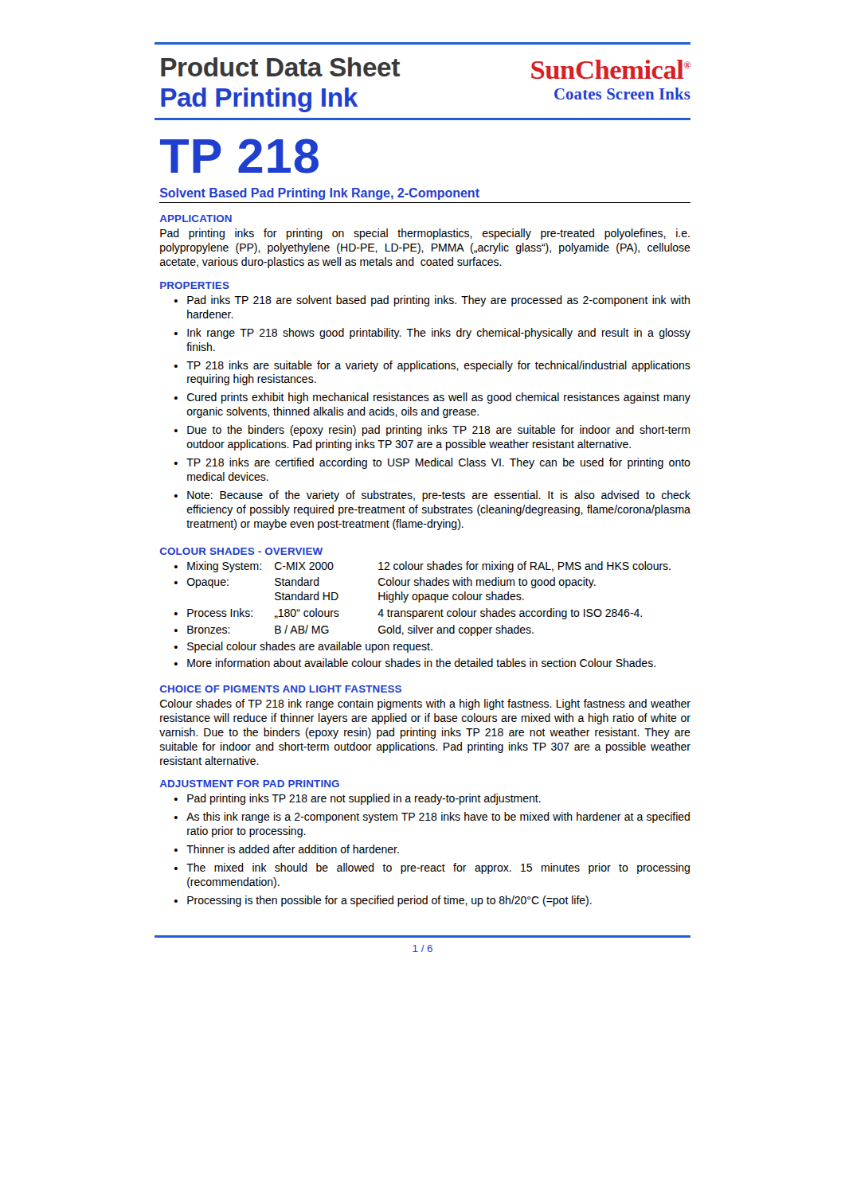Product Data Sheet
Pad Printing Ink
SunChemical®
Coates Screen Inks
TP 218
Solvent Based Pad Printing Ink Range, 2-Component
APPLICATION
Pad printing inks for printing on special thermoplastics, especially pre-treated polyolefines, i.e. polypropylene (PP), polyethylene (HD-PE, LD-PE), PMMA („acrylic glass“), polyamide (PA), cellulose acetate, various duro-plastics as well as metals and coated surfaces.
PROPERTIES
Pad inks TP 218 are solvent based pad printing inks. They are processed as 2-component ink with hardener.
Ink range TP 218 shows good printability. The inks dry chemical-physically and result in a glossy finish.
TP 218 inks are suitable for a variety of applications, especially for technical/industrial applications requiring high resistances.
Cured prints exhibit high mechanical resistances as well as good chemical resistances against many organic solvents, thinned alkalis and acids, oils and grease.
Due to the binders (epoxy resin) pad printing inks TP 218 are suitable for indoor and short-term outdoor applications. Pad printing inks TP 307 are a possible weather resistant alternative.
TP 218 inks are certified according to USP Medical Class VI. They can be used for printing onto medical devices.
Note: Because of the variety of substrates, pre-tests are essential. It is also advised to check efficiency of possibly required pre-treatment of substrates (cleaning/degreasing, flame/corona/plasma treatment) or maybe even post-treatment (flame-drying).
COLOUR SHADES - OVERVIEW
Mixing System: C-MIX 2000 12 colour shades for mixing of RAL, PMS and HKS colours.
Opaque: Standard Colour shades with medium to good opacity.
Standard HD Highly opaque colour shades.
Process Inks: „180“ colours 4 transparent colour shades according to ISO 2846-4.
Bronzes: B / AB/ MG Gold, silver and copper shades.
Special colour shades are available upon request.
More information about available colour shades in the detailed tables in section Colour Shades.
CHOICE OF PIGMENTS AND LIGHT FASTNESS
Colour shades of TP 218 ink range contain pigments with a high light fastness. Light fastness and weather resistance will reduce if thinner layers are applied or if base colours are mixed with a high ratio of white or varnish. Due to the binders (epoxy resin) pad printing inks TP 218 are not weather resistant. They are suitable for indoor and short-term outdoor applications. Pad printing inks TP 307 are a possible weather resistant alternative.
ADJUSTMENT FOR PAD PRINTING
Pad printing inks TP 218 are not supplied in a ready-to-print adjustment.
As this ink range is a 2-component system TP 218 inks have to be mixed with hardener at a specified ratio prior to processing.
Thinner is added after addition of hardener.
The mixed ink should be allowed to pre-react for approx. 15 minutes prior to processing (recommendation).
Processing is then possible for a specified period of time, up to 8h/20°C (=pot life).
1 / 6